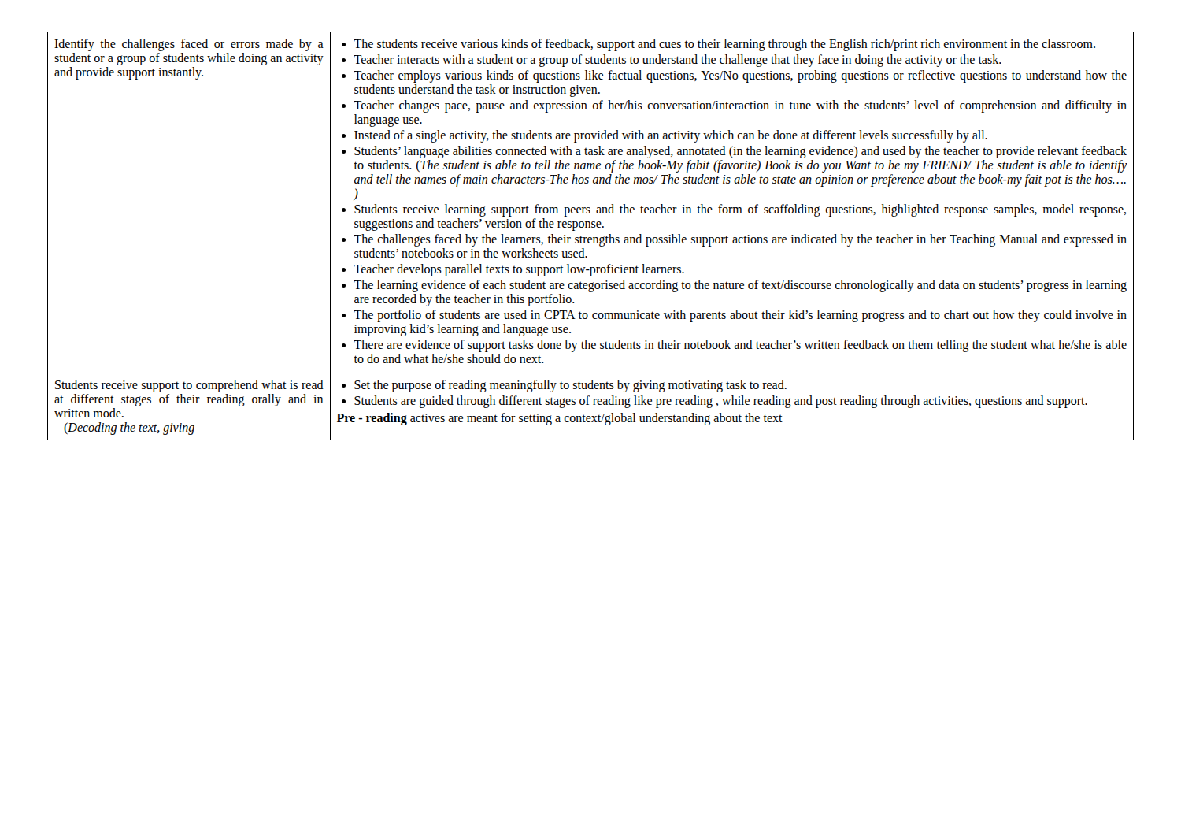| Identify the challenges faced or errors made by a student or a group of students while doing an activity and provide support instantly. | The students receive various kinds of feedback, support and cues to their learning through the English rich/print rich environment in the classroom. Teacher interacts with a student or a group of students to understand the challenge that they face in doing the activity or the task. Teacher employs various kinds of questions like factual questions, Yes/No questions, probing questions or reflective questions to understand how the students understand the task or instruction given. Teacher changes pace, pause and expression of her/his conversation/interaction in tune with the students’ level of comprehension and difficulty in language use. Instead of a single activity, the students are provided with an activity which can be done at different levels successfully by all. Students’ language abilities connected with a task are analysed, annotated (in the learning evidence) and used by the teacher to provide relevant feedback to students. ( The student is able to tell the name of the book-My fabit (favorite) Book is do you Want to be my FRIEND/ The student is able to identify and tell the names of main characters-The hos and the mos/ The student is able to state an opinion or preference about the book-my fait pot is the hos…. ) Students receive learning support from peers and the teacher in the form of scaffolding questions, highlighted response samples, model response, suggestions and teachers’ version of the response. The challenges faced by the learners, their strengths and possible support actions are indicated by the teacher in her Teaching Manual and expressed in students’ notebooks or in the worksheets used. Teacher develops parallel texts to support low-proficient learners. The learning evidence of each student are categorised according to the nature of text/discourse chronologically and data on students’ progress in learning are recorded by the teacher in this portfolio. The portfolio of students are used in CPTA to communicate with parents about their kid’s learning progress and to chart out how they could involve in improving kid’s learning and language use. There are evidence of support tasks done by the students in their notebook and teacher’s written feedback on them telling the student what he/she is able to do and what he/she should do next. |
| Students receive support to comprehend what is read at different stages of their reading orally and in written mode. ( Decoding the text, giving | Set the purpose of reading meaningfully to students by giving motivating task to read. Students are guided through different stages of reading like pre reading , while reading and post reading through activities, questions and support. Pre - reading actives are meant for setting a context/global understanding about the text |